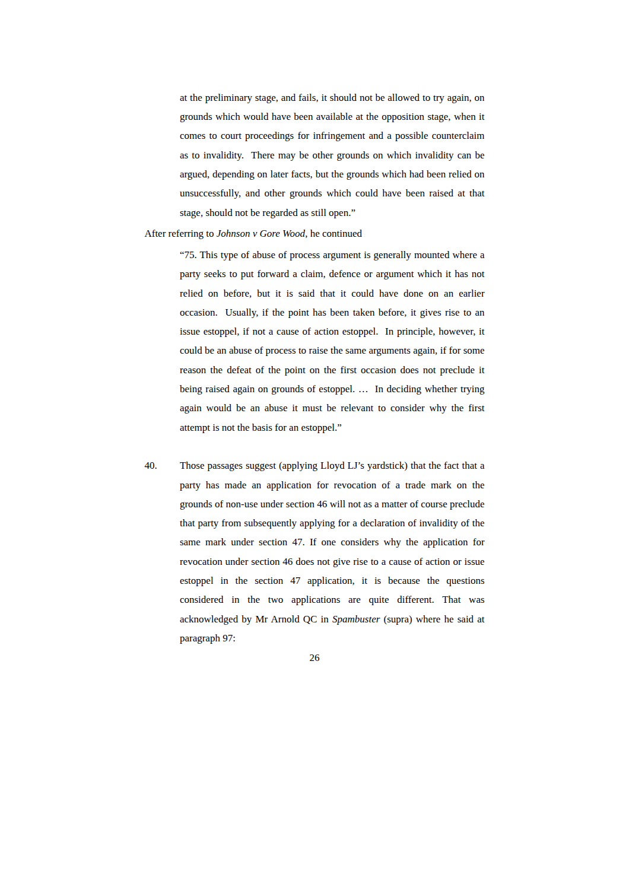at the preliminary stage, and fails, it should not be allowed to try again, on grounds which would have been available at the opposition stage, when it comes to court proceedings for infringement and a possible counterclaim as to invalidity. There may be other grounds on which invalidity can be argued, depending on later facts, but the grounds which had been relied on unsuccessfully, and other grounds which could have been raised at that stage, should not be regarded as still open.”
After referring to Johnson v Gore Wood, he continued
“75. This type of abuse of process argument is generally mounted where a party seeks to put forward a claim, defence or argument which it has not relied on before, but it is said that it could have done on an earlier occasion. Usually, if the point has been taken before, it gives rise to an issue estoppel, if not a cause of action estoppel. In principle, however, it could be an abuse of process to raise the same arguments again, if for some reason the defeat of the point on the first occasion does not preclude it being raised again on grounds of estoppel. … In deciding whether trying again would be an abuse it must be relevant to consider why the first attempt is not the basis for an estoppel.”
40.
Those passages suggest (applying Lloyd LJ’s yardstick) that the fact that a party has made an application for revocation of a trade mark on the grounds of non-use under section 46 will not as a matter of course preclude that party from subsequently applying for a declaration of invalidity of the same mark under section 47. If one considers why the application for revocation under section 46 does not give rise to a cause of action or issue estoppel in the section 47 application, it is because the questions considered in the two applications are quite different. That was acknowledged by Mr Arnold QC in Spambuster (supra) where he said at paragraph 97:
26